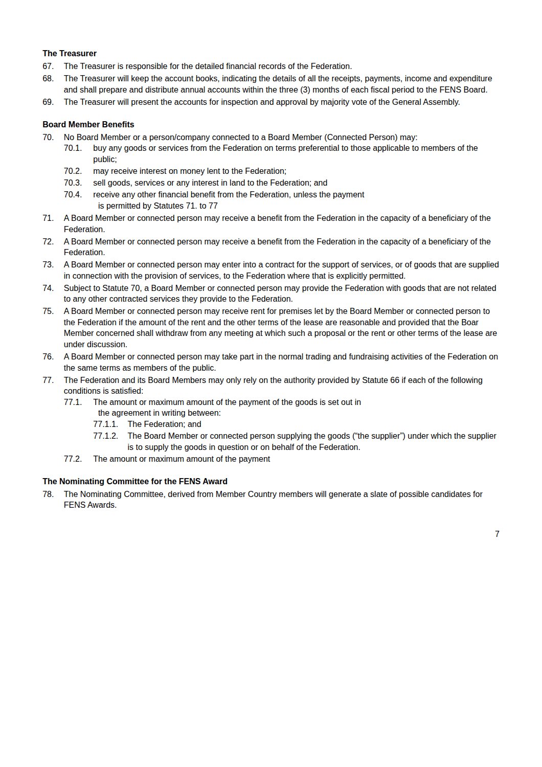The Treasurer
67. The Treasurer is responsible for the detailed financial records of the Federation.
68. The Treasurer will keep the account books, indicating the details of all the receipts, payments, income and expenditure and shall prepare and distribute annual accounts within the three (3) months of each fiscal period to the FENS Board.
69. The Treasurer will present the accounts for inspection and approval by majority vote of the General Assembly.
Board Member Benefits
70. No Board Member or a person/company connected to a Board Member (Connected Person) may:
70.1. buy any goods or services from the Federation on terms preferential to those applicable to members of the public;
70.2. may receive interest on money lent to the Federation;
70.3. sell goods, services or any interest in land to the Federation; and
70.4. receive any other financial benefit from the Federation, unless the payment is permitted by Statutes 71. to 77
71. A Board Member or connected person may receive a benefit from the Federation in the capacity of a beneficiary of the Federation.
72. A Board Member or connected person may receive a benefit from the Federation in the capacity of a beneficiary of the Federation.
73. A Board Member or connected person may enter into a contract for the support of services, or of goods that are supplied in connection with the provision of services, to the Federation where that is explicitly permitted.
74. Subject to Statute 70, a Board Member or connected person may provide the Federation with goods that are not related to any other contracted services they provide to the Federation.
75. A Board Member or connected person may receive rent for premises let by the Board Member or connected person to the Federation if the amount of the rent and the other terms of the lease are reasonable and provided that the Boar Member concerned shall withdraw from any meeting at which such a proposal or the rent or other terms of the lease are under discussion.
76. A Board Member or connected person may take part in the normal trading and fundraising activities of the Federation on the same terms as members of the public.
77. The Federation and its Board Members may only rely on the authority provided by Statute 66 if each of the following conditions is satisfied:
77.1. The amount or maximum amount of the payment of the goods is set out in the agreement in writing between:
77.1.1. The Federation; and
77.1.2. The Board Member or connected person supplying the goods (“the supplier”) under which the supplier is to supply the goods in question or on behalf of the Federation.
77.2. The amount or maximum amount of the payment
The Nominating Committee for the FENS Award
78. The Nominating Committee, derived from Member Country members will generate a slate of possible candidates for FENS Awards.
7